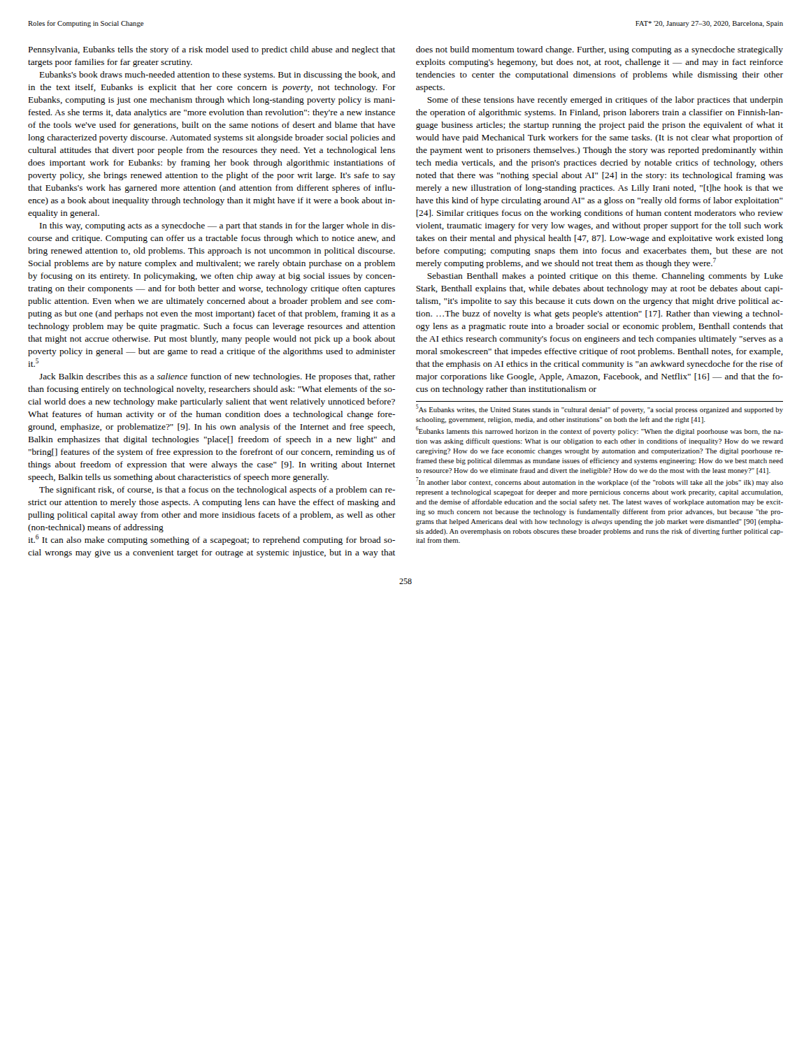Roles for Computing in Social Change FAT* '20, January 27–30, 2020, Barcelona, Spain
Pennsylvania, Eubanks tells the story of a risk model used to predict child abuse and neglect that targets poor families for far greater scrutiny.
Eubanks's book draws much-needed attention to these systems. But in discussing the book, and in the text itself, Eubanks is explicit that her core concern is poverty, not technology. For Eubanks, computing is just one mechanism through which long-standing poverty policy is manifested. As she terms it, data analytics are "more evolution than revolution": they're a new instance of the tools we've used for generations, built on the same notions of desert and blame that have long characterized poverty discourse. Automated systems sit alongside broader social policies and cultural attitudes that divert poor people from the resources they need. Yet a technological lens does important work for Eubanks: by framing her book through algorithmic instantiations of poverty policy, she brings renewed attention to the plight of the poor writ large. It's safe to say that Eubanks's work has garnered more attention (and attention from different spheres of influence) as a book about inequality through technology than it might have if it were a book about inequality in general.
In this way, computing acts as a synecdoche — a part that stands in for the larger whole in discourse and critique. Computing can offer us a tractable focus through which to notice anew, and bring renewed attention to, old problems. This approach is not uncommon in political discourse. Social problems are by nature complex and multivalent; we rarely obtain purchase on a problem by focusing on its entirety. In policymaking, we often chip away at big social issues by concentrating on their components — and for both better and worse, technology critique often captures public attention. Even when we are ultimately concerned about a broader problem and see computing as but one (and perhaps not even the most important) facet of that problem, framing it as a technology problem may be quite pragmatic. Such a focus can leverage resources and attention that might not accrue otherwise. Put most bluntly, many people would not pick up a book about poverty policy in general — but are game to read a critique of the algorithms used to administer it.5
Jack Balkin describes this as a salience function of new technologies. He proposes that, rather than focusing entirely on technological novelty, researchers should ask: "What elements of the social world does a new technology make particularly salient that went relatively unnoticed before? What features of human activity or of the human condition does a technological change foreground, emphasize, or problematize?" [9]. In his own analysis of the Internet and free speech, Balkin emphasizes that digital technologies "place[] freedom of speech in a new light" and "bring[] features of the system of free expression to the forefront of our concern, reminding us of things about freedom of expression that were always the case" [9]. In writing about Internet speech, Balkin tells us something about characteristics of speech more generally.
The significant risk, of course, is that a focus on the technological aspects of a problem can restrict our attention to merely those aspects. A computing lens can have the effect of masking and pulling political capital away from other and more insidious facets of a problem, as well as other (non-technical) means of addressing
it.6 It can also make computing something of a scapegoat; to reprehend computing for broad social wrongs may give us a convenient target for outrage at systemic injustice, but in a way that does not build momentum toward change. Further, using computing as a synecdoche strategically exploits computing's hegemony, but does not, at root, challenge it — and may in fact reinforce tendencies to center the computational dimensions of problems while dismissing their other aspects.
Some of these tensions have recently emerged in critiques of the labor practices that underpin the operation of algorithmic systems. In Finland, prison laborers train a classifier on Finnish-language business articles; the startup running the project paid the prison the equivalent of what it would have paid Mechanical Turk workers for the same tasks. (It is not clear what proportion of the payment went to prisoners themselves.) Though the story was reported predominantly within tech media verticals, and the prison's practices decried by notable critics of technology, others noted that there was "nothing special about AI" [24] in the story: its technological framing was merely a new illustration of long-standing practices. As Lilly Irani noted, "[t]he hook is that we have this kind of hype circulating around AI" as a gloss on "really old forms of labor exploitation" [24]. Similar critiques focus on the working conditions of human content moderators who review violent, traumatic imagery for very low wages, and without proper support for the toll such work takes on their mental and physical health [47, 87]. Low-wage and exploitative work existed long before computing; computing snaps them into focus and exacerbates them, but these are not merely computing problems, and we should not treat them as though they were.7
Sebastian Benthall makes a pointed critique on this theme. Channeling comments by Luke Stark, Benthall explains that, while debates about technology may at root be debates about capitalism, "it's impolite to say this because it cuts down on the urgency that might drive political action. …The buzz of novelty is what gets people's attention" [17]. Rather than viewing a technology lens as a pragmatic route into a broader social or economic problem, Benthall contends that the AI ethics research community's focus on engineers and tech companies ultimately "serves as a moral smokescreen" that impedes effective critique of root problems. Benthall notes, for example, that the emphasis on AI ethics in the critical community is "an awkward synecdoche for the rise of major corporations like Google, Apple, Amazon, Facebook, and Netflix" [16] — and that the focus on technology rather than institutionalism or
5As Eubanks writes, the United States stands in "cultural denial" of poverty, "a social process organized and supported by schooling, government, religion, media, and other institutions" on both the left and the right [41].
6Eubanks laments this narrowed horizon in the context of poverty policy: "When the digital poorhouse was born, the nation was asking difficult questions: What is our obligation to each other in conditions of inequality? How do we reward caregiving? How do we face economic changes wrought by automation and computerization? The digital poorhouse reframed these big political dilemmas as mundane issues of efficiency and systems engineering: How do we best match need to resource? How do we eliminate fraud and divert the ineligible? How do we do the most with the least money?" [41].
7In another labor context, concerns about automation in the workplace (of the "robots will take all the jobs" ilk) may also represent a technological scapegoat for deeper and more pernicious concerns about work precarity, capital accumulation, and the demise of affordable education and the social safety net. The latest waves of workplace automation may be exciting so much concern not because the technology is fundamentally different from prior advances, but because "the programs that helped Americans deal with how technology is always upending the job market were dismantled" [90] (emphasis added). An overemphasis on robots obscures these broader problems and runs the risk of diverting further political capital from them.
258